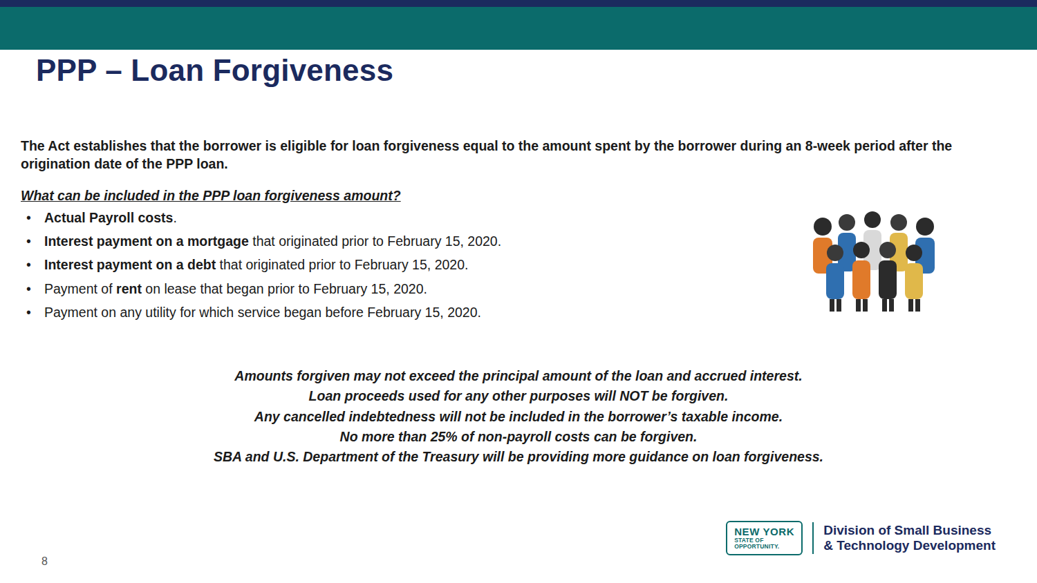PPP – Loan Forgiveness
The Act establishes that the borrower is eligible for loan forgiveness equal to the amount spent by the borrower during an 8-week period after the origination date of the PPP loan.
What can be included in the PPP loan forgiveness amount?
Actual Payroll costs.
Interest payment on a mortgage that originated prior to February 15, 2020.
Interest payment on a debt that originated prior to February 15, 2020.
Payment of rent on lease that began prior to February 15, 2020.
Payment on any utility for which service began before February 15, 2020.
Amounts forgiven may not exceed the principal amount of the loan and accrued interest.
Loan proceeds used for any other purposes will NOT be forgiven.
Any cancelled indebtedness will not be included in the borrower’s taxable income.
No more than 25% of non-payroll costs can be forgiven.
SBA and U.S. Department of the Treasury will be providing more guidance on loan forgiveness.
NEW YORK STATE OF OPPORTUNITY.
Division of Small Business
& Technology Development
8